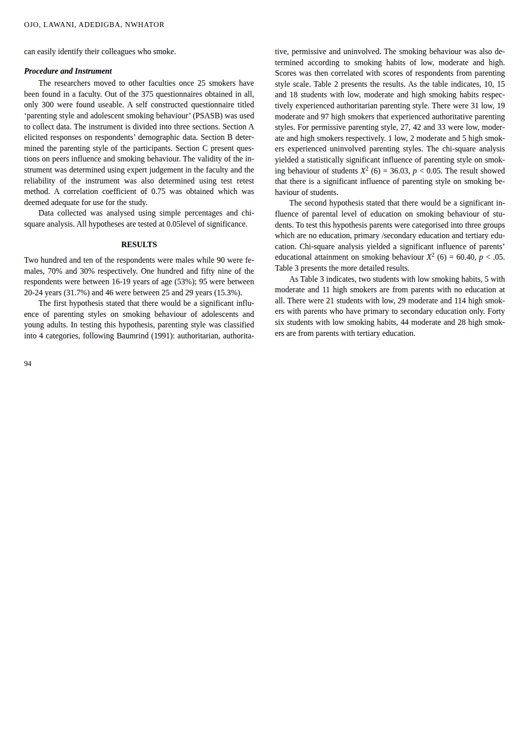OJO, LAWANI, ADEDIGBA, NWHATOR
can easily identify their colleagues who smoke.
Procedure and Instrument
The researchers moved to other faculties once 25 smokers have been found in a faculty. Out of the 375 questionnaires obtained in all, only 300 were found useable. A self constructed questionnaire titled ‘parenting style and adolescent smoking behaviour’ (PSASB) was used to collect data. The instrument is divided into three sections. Section A elicited responses on respondents’ demographic data. Section B determined the parenting style of the participants. Section C present questions on peers influence and smoking behaviour. The validity of the instrument was determined using expert judgement in the faculty and the reliability of the instrument was also determined using test retest method. A correlation coefficient of 0.75 was obtained which was deemed adequate for use for the study.
Data collected was analysed using simple percentages and chi-square analysis. All hypotheses are tested at 0.05level of significance.
Results
Two hundred and ten of the respondents were males while 90 were females, 70% and 30% respectively. One hundred and fifty nine of the respondents were between 16-19 years of age (53%); 95 were between 20-24 years (31.7%) and 46 were between 25 and 29 years (15.3%).
The first hypothesis stated that there would be a significant influence of parenting styles on smoking behaviour of adolescents and young adults. In testing this hypothesis, parenting style was classified into 4 categories, following Baumrind (1991): authoritarian, authoritative, permissive and uninvolved. The smoking behaviour was also determined according to smoking habits of low, moderate and high. Scores was then correlated with scores of respondents from parenting style scale. Table 2 presents the results. As the table indicates, 10, 15 and 18 students with low, moderate and high smoking habits respectively experienced authoritarian parenting style. There were 31 low, 19 moderate and 97 high smokers that experienced authoritative parenting styles. For permissive parenting style, 27, 42 and 33 were low, moderate and high smokers respectively. 1 low, 2 moderate and 5 high smokers experienced uninvolved parenting styles. The chi-square analysis yielded a statistically significant influence of parenting style on smoking behaviour of students X2 (6) = 36.03, p < 0.05. The result showed that there is a significant influence of parenting style on smoking behaviour of students.
The second hypothesis stated that there would be a significant influence of parental level of education on smoking behaviour of students. To test this hypothesis parents were categorised into three groups which are no education, primary /secondary education and tertiary education. Chi-square analysis yielded a significant influence of parents’ educational attainment on smoking behaviour X2 (6) = 60.40, p < .05. Table 3 presents the more detailed results.
As Table 3 indicates, two students with low smoking habits, 5 with moderate and 11 high smokers are from parents with no education at all. There were 21 students with low, 29 moderate and 114 high smokers with parents who have primary to secondary education only. Forty six students with low smoking habits, 44 moderate and 28 high smokers are from parents with tertiary education.
94